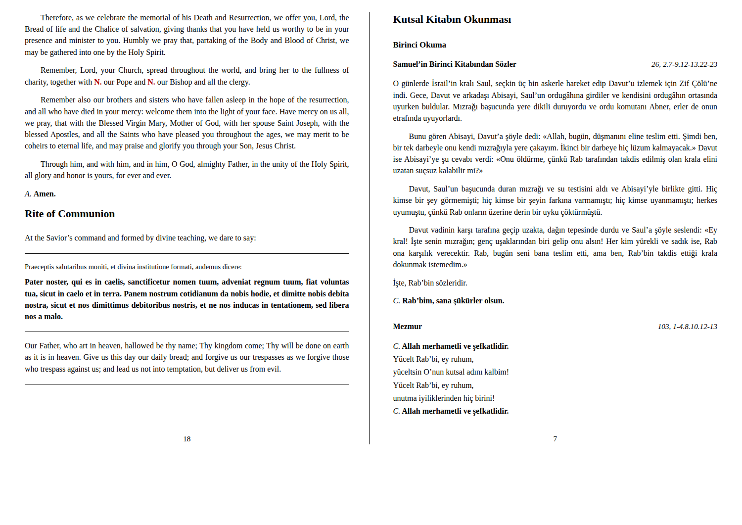Therefore, as we celebrate the memorial of his Death and Resurrection, we offer you, Lord, the Bread of life and the Chalice of salvation, giving thanks that you have held us worthy to be in your presence and minister to you. Humbly we pray that, partaking of the Body and Blood of Christ, we may be gathered into one by the Holy Spirit.
Remember, Lord, your Church, spread throughout the world, and bring her to the fullness of charity, together with N. our Pope and N. our Bishop and all the clergy.
Remember also our brothers and sisters who have fallen asleep in the hope of the resurrection, and all who have died in your mercy: welcome them into the light of your face. Have mercy on us all, we pray, that with the Blessed Virgin Mary, Mother of God, with her spouse Saint Joseph, with the blessed Apostles, and all the Saints who have pleased you throughout the ages, we may merit to be coheirs to eternal life, and may praise and glorify you through your Son, Jesus Christ.
Through him, and with him, and in him, O God, almighty Father, in the unity of the Holy Spirit, all glory and honor is yours, for ever and ever.
A. Amen.
Rite of Communion
At the Savior’s command and formed by divine teaching, we dare to say:
Praeceptis salutaribus moniti, et divina institutione formati, audemus dicere:
Pater noster, qui es in caelis, sanctificetur nomen tuum, adveniat regnum tuum, fiat voluntas tua, sicut in caelo et in terra. Panem nostrum cotidianum da nobis hodie, et dimitte nobis debita nostra, sicut et nos dimittimus debitoribus nostris, et ne nos inducas in tentationem, sed libera nos a malo.
Our Father, who art in heaven, hallowed be thy name; Thy kingdom come; Thy will be done on earth as it is in heaven. Give us this day our daily bread; and forgive us our trespasses as we forgive those who trespass against us; and lead us not into temptation, but deliver us from evil.
18
Kutsal Kitabın Okunması
Birinci Okuma
Samuel’in Birinci Kitabından Sözler 26, 2.7-9.12-13.22-23
O günlerde İsrail’in kralı Saul, seçkin üç bin askerle hareket edip Davut’u izlemek için Zif Çölü’ne indi. Gece, Davut ve arkadaşı Abisayi, Saul’un ordugâhına girdiler ve kendisini ordugâhın ortasında uyurken buldular. Mızrağı başucunda yere dikili duruyordu ve ordu komutanı Abner, erler de onun etrafında uyuyorlardı.
Bunu gören Abisayi, Davut’a şöyle dedi: «Allah, bugün, düşmanını eline teslim etti. Şimdi ben, bir tek darbeyle onu kendi mızrağıyla yere çakayım. İkinci bir darbeye hiç lüzum kalmayacak.» Davut ise Abisayi’ye şu cevabı verdi: «Onu öldürme, çünkü Rab tarafından takdis edilmiş olan krala elini uzatan suçsuz kalabilir mi?»
Davut, Saul’un başucunda duran mızrağı ve su testisini aldı ve Abisayi’yle birlikte gitti. Hiç kimse bir şey görmemişti; hiç kimse bir şeyin farkına varmamıştı; hiç kimse uyanmamıştı; herkes uyumuştu, çünkü Rab onların üzerine derin bir uyku çöktürmüştü.
Davut vadinin karşı tarafına geçip uzakta, dağın tepesinde durdu ve Saul’a şöyle seslendi: «Ey kral! İşte senin mızrağın; genç uşaklarından biri gelip onu alsın! Her kim yürekli ve sadık ise, Rab ona karşılık verecektir. Rab, bugün seni bana teslim etti, ama ben, Rab’bin takdis ettiği krala dokunmak istemedim.»
İşte, Rab’bin sözleridir.
C. Rab’bim, sana şükürler olsun.
Mezmur 103, 1-4.8.10.12-13
C. Allah merhametli ve şefkatlidir.
Yücelt Rab’bi, ey ruhum,
yüceltsin O’nun kutsal adını kalbim!
Yücelt Rab’bi, ey ruhum,
unutma iyiliklerinden hiç birini!
C. Allah merhametli ve şefkatlidir.
7